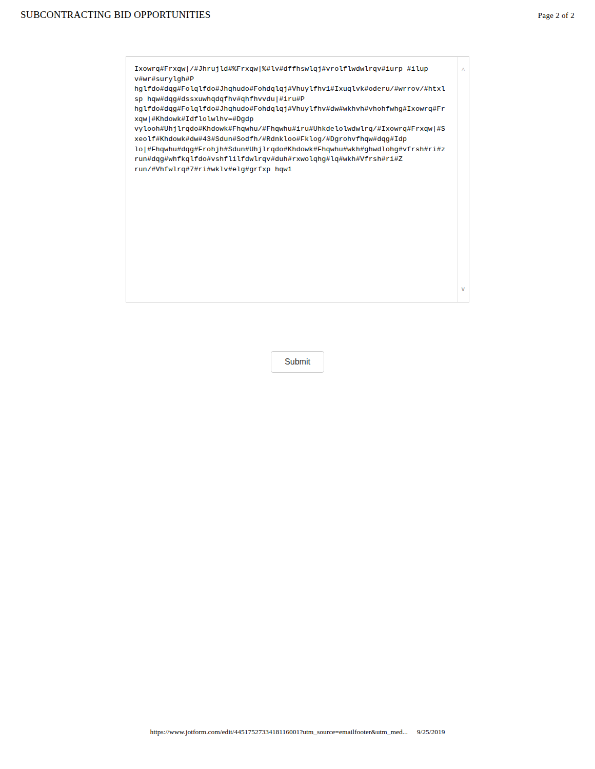SUBCONTRACTING BID OPPORTUNITIES
Page 2 of 2
Ixowrq#Frxqw|/#Jhrujld#%Frxqw|%#lv#dffhswlqj#vrolflwdwlrqv#iurp #ilup v#wr#surylgh#P hglfdo#dqg#Folqlfdo#Jhqhudo#Fohdqlqj#Vhuylfhv1#Ixuqlvk#oderu/#wrrov/#htxlsp hqw#dqg#dssxuwhqdqfhv#qhfhvvdu|#iru#P hglfdo#dqg#Folqlfdo#Jhqhudo#Fohdqlqj#Vhuylfhv#dw#wkhvh#vhohfwhg#Ixowrq#Frxqw|#Khdowk#Idflolwlhv=#Dgdp vylooh#Uhjlrqdo#Khdowk#Fhqwhu/#Fhqwhu#iru#Uhkdelolwdwlrq/#Ixowrq#Frxqw|#Sxeolf#Khdowk#dw#43#Sdun#Sodfh/#Rdnkloo#Fklog/#Dgrohvfhqw#dqg#Idp lo|#Fhqwhu#dqg#Frohjh#Sdun#Uhjlrqdo#Khdowk#Fhqwhu#wkh#ghwdlohg#vfrsh#ri#z run#dqg#whfkqlfdo#vshflilfdwlrqv#duh#rxwolqhg#lq#wkh#Vfrsh#ri#Z run/#Vhfwlrq#7#ri#wklv#elg#grfxp hqw1
^
∨
Submit
https://www.jotform.com/edit/4451752733418116001?utm_source=emailfooter&utm_med... 9/25/2019